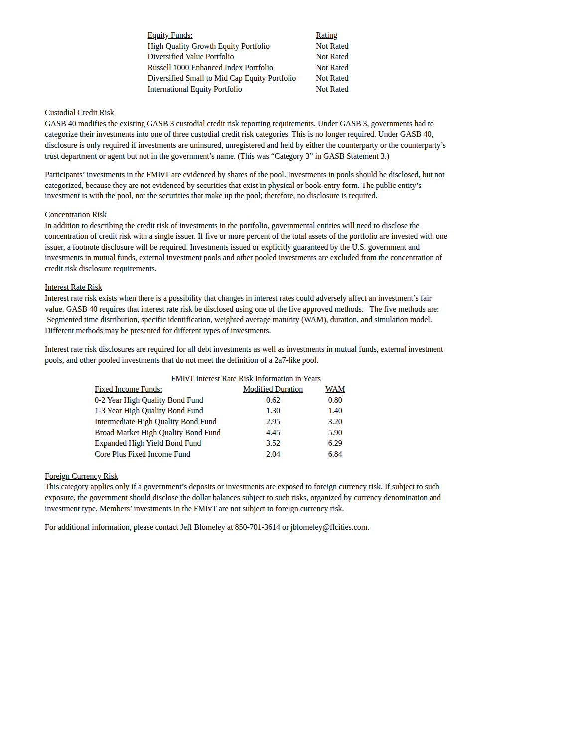| Equity Funds: | Rating |
| High Quality Growth Equity Portfolio | Not Rated |
| Diversified Value Portfolio | Not Rated |
| Russell 1000 Enhanced Index Portfolio | Not Rated |
| Diversified Small to Mid Cap Equity Portfolio | Not Rated |
| International Equity Portfolio | Not Rated |
Custodial Credit Risk
GASB 40 modifies the existing GASB 3 custodial credit risk reporting requirements. Under GASB 3, governments had to categorize their investments into one of three custodial credit risk categories. This is no longer required. Under GASB 40, disclosure is only required if investments are uninsured, unregistered and held by either the counterparty or the counterparty’s trust department or agent but not in the government’s name. (This was “Category 3” in GASB Statement 3.)
Participants’ investments in the FMIvT are evidenced by shares of the pool. Investments in pools should be disclosed, but not categorized, because they are not evidenced by securities that exist in physical or book-entry form. The public entity’s investment is with the pool, not the securities that make up the pool; therefore, no disclosure is required.
Concentration Risk
In addition to describing the credit risk of investments in the portfolio, governmental entities will need to disclose the concentration of credit risk with a single issuer. If five or more percent of the total assets of the portfolio are invested with one issuer, a footnote disclosure will be required. Investments issued or explicitly guaranteed by the U.S. government and investments in mutual funds, external investment pools and other pooled investments are excluded from the concentration of credit risk disclosure requirements.
Interest Rate Risk
Interest rate risk exists when there is a possibility that changes in interest rates could adversely affect an investment’s fair value. GASB 40 requires that interest rate risk be disclosed using one of the five approved methods. The five methods are: Segmented time distribution, specific identification, weighted average maturity (WAM), duration, and simulation model. Different methods may be presented for different types of investments.
Interest rate risk disclosures are required for all debt investments as well as investments in mutual funds, external investment pools, and other pooled investments that do not meet the definition of a 2a7-like pool.
FMIvT Interest Rate Risk Information in Years
| Fixed Income Funds: | Modified Duration | WAM |
| 0-2 Year High Quality Bond Fund | 0.62 | 0.80 |
| 1-3 Year High Quality Bond Fund | 1.30 | 1.40 |
| Intermediate High Quality Bond Fund | 2.95 | 3.20 |
| Broad Market High Quality Bond Fund | 4.45 | 5.90 |
| Expanded High Yield Bond Fund | 3.52 | 6.29 |
| Core Plus Fixed Income Fund | 2.04 | 6.84 |
Foreign Currency Risk
This category applies only if a government’s deposits or investments are exposed to foreign currency risk. If subject to such exposure, the government should disclose the dollar balances subject to such risks, organized by currency denomination and investment type. Members’ investments in the FMIvT are not subject to foreign currency risk.
For additional information, please contact Jeff Blomeley at 850-701-3614 or jblomeley@flcities.com.